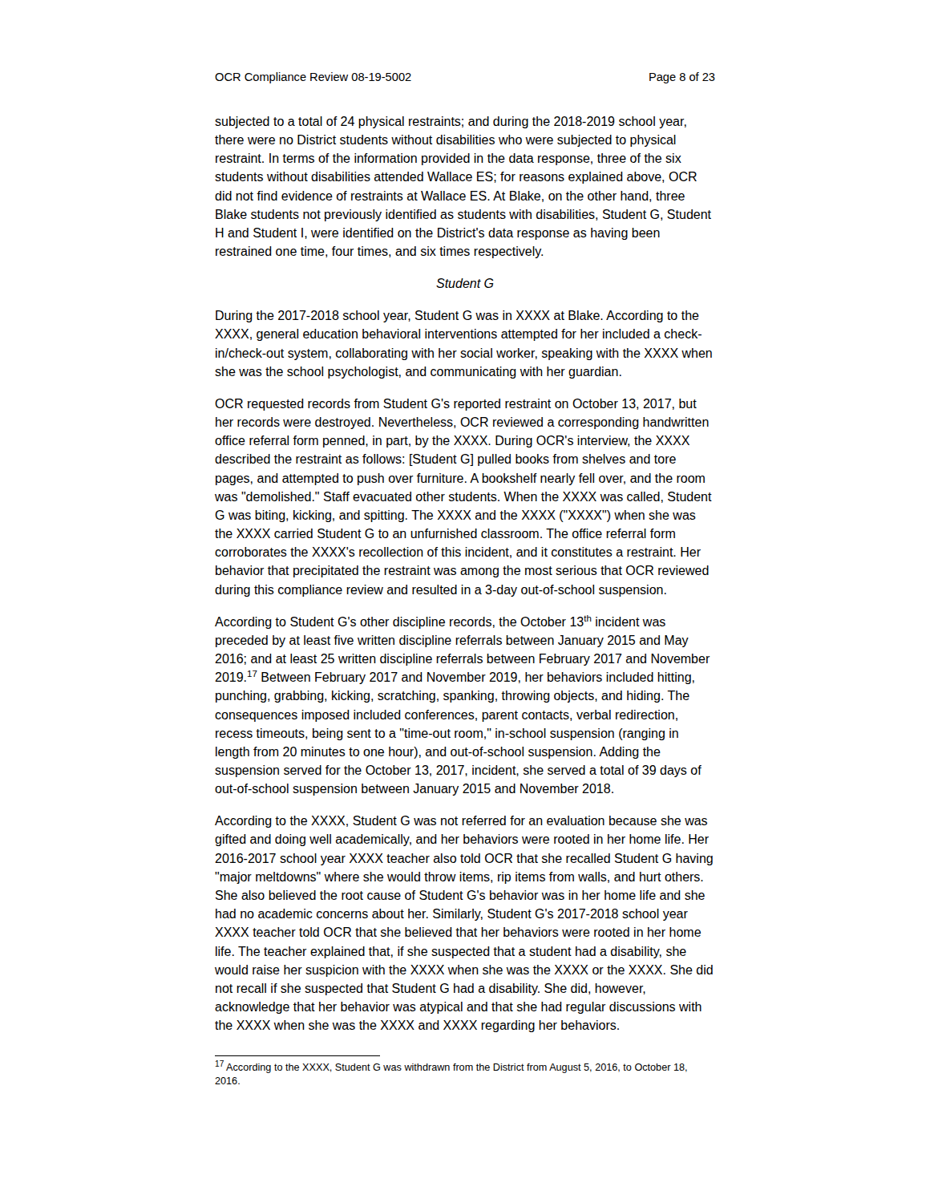OCR Compliance Review 08-19-5002
Page 8 of 23
subjected to a total of 24 physical restraints; and during the 2018-2019 school year, there were no District students without disabilities who were subjected to physical restraint. In terms of the information provided in the data response, three of the six students without disabilities attended Wallace ES; for reasons explained above, OCR did not find evidence of restraints at Wallace ES. At Blake, on the other hand, three Blake students not previously identified as students with disabilities, Student G, Student H and Student I, were identified on the District's data response as having been restrained one time, four times, and six times respectively.
Student G
During the 2017-2018 school year, Student G was in XXXX at Blake. According to the XXXX, general education behavioral interventions attempted for her included a check-in/check-out system, collaborating with her social worker, speaking with the XXXX when she was the school psychologist, and communicating with her guardian.
OCR requested records from Student G's reported restraint on October 13, 2017, but her records were destroyed. Nevertheless, OCR reviewed a corresponding handwritten office referral form penned, in part, by the XXXX. During OCR's interview, the XXXX described the restraint as follows: [Student G] pulled books from shelves and tore pages, and attempted to push over furniture. A bookshelf nearly fell over, and the room was "demolished." Staff evacuated other students. When the XXXX was called, Student G was biting, kicking, and spitting. The XXXX and the XXXX ("XXXX") when she was the XXXX carried Student G to an unfurnished classroom. The office referral form corroborates the XXXX's recollection of this incident, and it constitutes a restraint. Her behavior that precipitated the restraint was among the most serious that OCR reviewed during this compliance review and resulted in a 3-day out-of-school suspension.
According to Student G's other discipline records, the October 13th incident was preceded by at least five written discipline referrals between January 2015 and May 2016; and at least 25 written discipline referrals between February 2017 and November 2019.17 Between February 2017 and November 2019, her behaviors included hitting, punching, grabbing, kicking, scratching, spanking, throwing objects, and hiding. The consequences imposed included conferences, parent contacts, verbal redirection, recess timeouts, being sent to a "time-out room," in-school suspension (ranging in length from 20 minutes to one hour), and out-of-school suspension. Adding the suspension served for the October 13, 2017, incident, she served a total of 39 days of out-of-school suspension between January 2015 and November 2018.
According to the XXXX, Student G was not referred for an evaluation because she was gifted and doing well academically, and her behaviors were rooted in her home life. Her 2016-2017 school year XXXX teacher also told OCR that she recalled Student G having "major meltdowns" where she would throw items, rip items from walls, and hurt others. She also believed the root cause of Student G's behavior was in her home life and she had no academic concerns about her. Similarly, Student G's 2017-2018 school year XXXX teacher told OCR that she believed that her behaviors were rooted in her home life. The teacher explained that, if she suspected that a student had a disability, she would raise her suspicion with the XXXX when she was the XXXX or the XXXX. She did not recall if she suspected that Student G had a disability. She did, however, acknowledge that her behavior was atypical and that she had regular discussions with the XXXX when she was the XXXX and XXXX regarding her behaviors.
17 According to the XXXX, Student G was withdrawn from the District from August 5, 2016, to October 18, 2016.